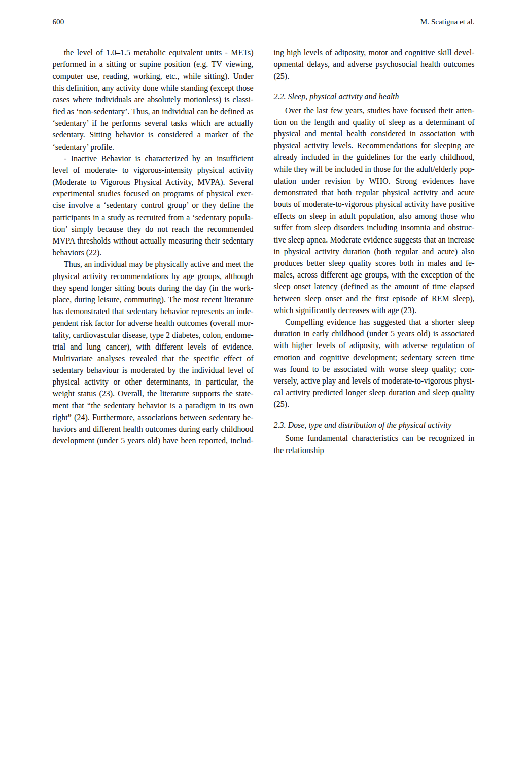600 M. Scatigna et al.
the level of 1.0–1.5 metabolic equivalent units - METs) performed in a sitting or supine position (e.g. TV viewing, computer use, reading, working, etc., while sitting). Under this definition, any activity done while standing (except those cases where individuals are absolutely motionless) is classified as ‘non-sedentary’. Thus, an individual can be defined as ‘sedentary’ if he performs several tasks which are actually sedentary. Sitting behavior is considered a marker of the ‘sedentary’ profile.
- Inactive Behavior is characterized by an insufficient level of moderate- to vigorous-intensity physical activity (Moderate to Vigorous Physical Activity, MVPA). Several experimental studies focused on programs of physical exercise involve a ‘sedentary control group’ or they define the participants in a study as recruited from a ‘sedentary population’ simply because they do not reach the recommended MVPA thresholds without actually measuring their sedentary behaviors (22).
Thus, an individual may be physically active and meet the physical activity recommendations by age groups, although they spend longer sitting bouts during the day (in the workplace, during leisure, commuting). The most recent literature has demonstrated that sedentary behavior represents an independent risk factor for adverse health outcomes (overall mortality, cardiovascular disease, type 2 diabetes, colon, endometrial and lung cancer), with different levels of evidence. Multivariate analyses revealed that the specific effect of sedentary behaviour is moderated by the individual level of physical activity or other determinants, in particular, the weight status (23). Overall, the literature supports the statement that “the sedentary behavior is a paradigm in its own right” (24). Furthermore, associations between sedentary behaviors and different health outcomes during early childhood development (under 5 years old) have been reported, including high levels of adiposity, motor and cognitive skill developmental delays, and adverse psychosocial health outcomes (25).
2.2. Sleep, physical activity and health
Over the last few years, studies have focused their attention on the length and quality of sleep as a determinant of physical and mental health considered in association with physical activity levels. Recommendations for sleeping are already included in the guidelines for the early childhood, while they will be included in those for the adult/elderly population under revision by WHO. Strong evidences have demonstrated that both regular physical activity and acute bouts of moderate-to-vigorous physical activity have positive effects on sleep in adult population, also among those who suffer from sleep disorders including insomnia and obstructive sleep apnea. Moderate evidence suggests that an increase in physical activity duration (both regular and acute) also produces better sleep quality scores both in males and females, across different age groups, with the exception of the sleep onset latency (defined as the amount of time elapsed between sleep onset and the first episode of REM sleep), which significantly decreases with age (23).
Compelling evidence has suggested that a shorter sleep duration in early childhood (under 5 years old) is associated with higher levels of adiposity, with adverse regulation of emotion and cognitive development; sedentary screen time was found to be associated with worse sleep quality; conversely, active play and levels of moderate-to-vigorous physical activity predicted longer sleep duration and sleep quality (25).
2.3. Dose, type and distribution of the physical activity
Some fundamental characteristics can be recognized in the relationship